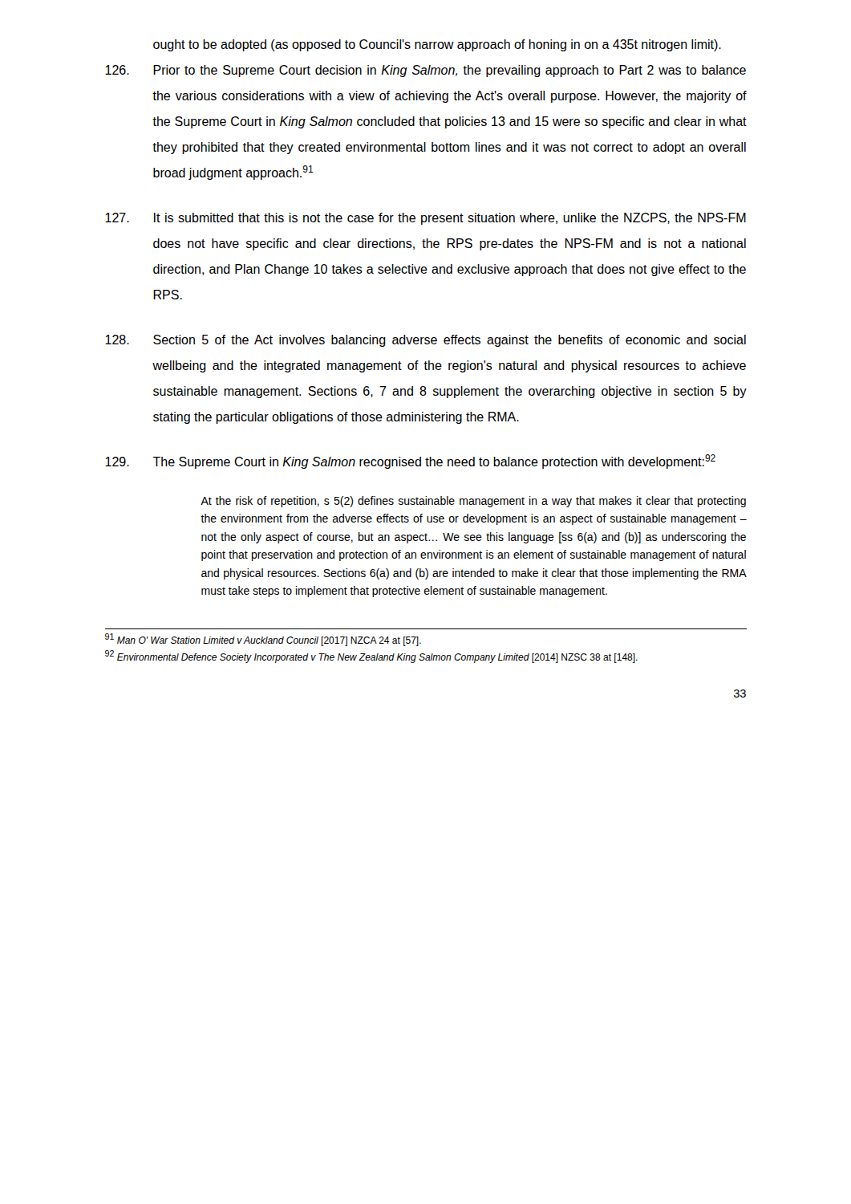ought to be adopted (as opposed to Council's narrow approach of honing in on a 435t nitrogen limit).
126. Prior to the Supreme Court decision in King Salmon, the prevailing approach to Part 2 was to balance the various considerations with a view of achieving the Act's overall purpose. However, the majority of the Supreme Court in King Salmon concluded that policies 13 and 15 were so specific and clear in what they prohibited that they created environmental bottom lines and it was not correct to adopt an overall broad judgment approach.91
127. It is submitted that this is not the case for the present situation where, unlike the NZCPS, the NPS-FM does not have specific and clear directions, the RPS pre-dates the NPS-FM and is not a national direction, and Plan Change 10 takes a selective and exclusive approach that does not give effect to the RPS.
128. Section 5 of the Act involves balancing adverse effects against the benefits of economic and social wellbeing and the integrated management of the region's natural and physical resources to achieve sustainable management. Sections 6, 7 and 8 supplement the overarching objective in section 5 by stating the particular obligations of those administering the RMA.
129. The Supreme Court in King Salmon recognised the need to balance protection with development:92
At the risk of repetition, s 5(2) defines sustainable management in a way that makes it clear that protecting the environment from the adverse effects of use or development is an aspect of sustainable management – not the only aspect of course, but an aspect… We see this language [ss 6(a) and (b)] as underscoring the point that preservation and protection of an environment is an element of sustainable management of natural and physical resources. Sections 6(a) and (b) are intended to make it clear that those implementing the RMA must take steps to implement that protective element of sustainable management.
91 Man O' War Station Limited v Auckland Council [2017] NZCA 24 at [57].
92 Environmental Defence Society Incorporated v The New Zealand King Salmon Company Limited [2014] NZSC 38 at [148].
33